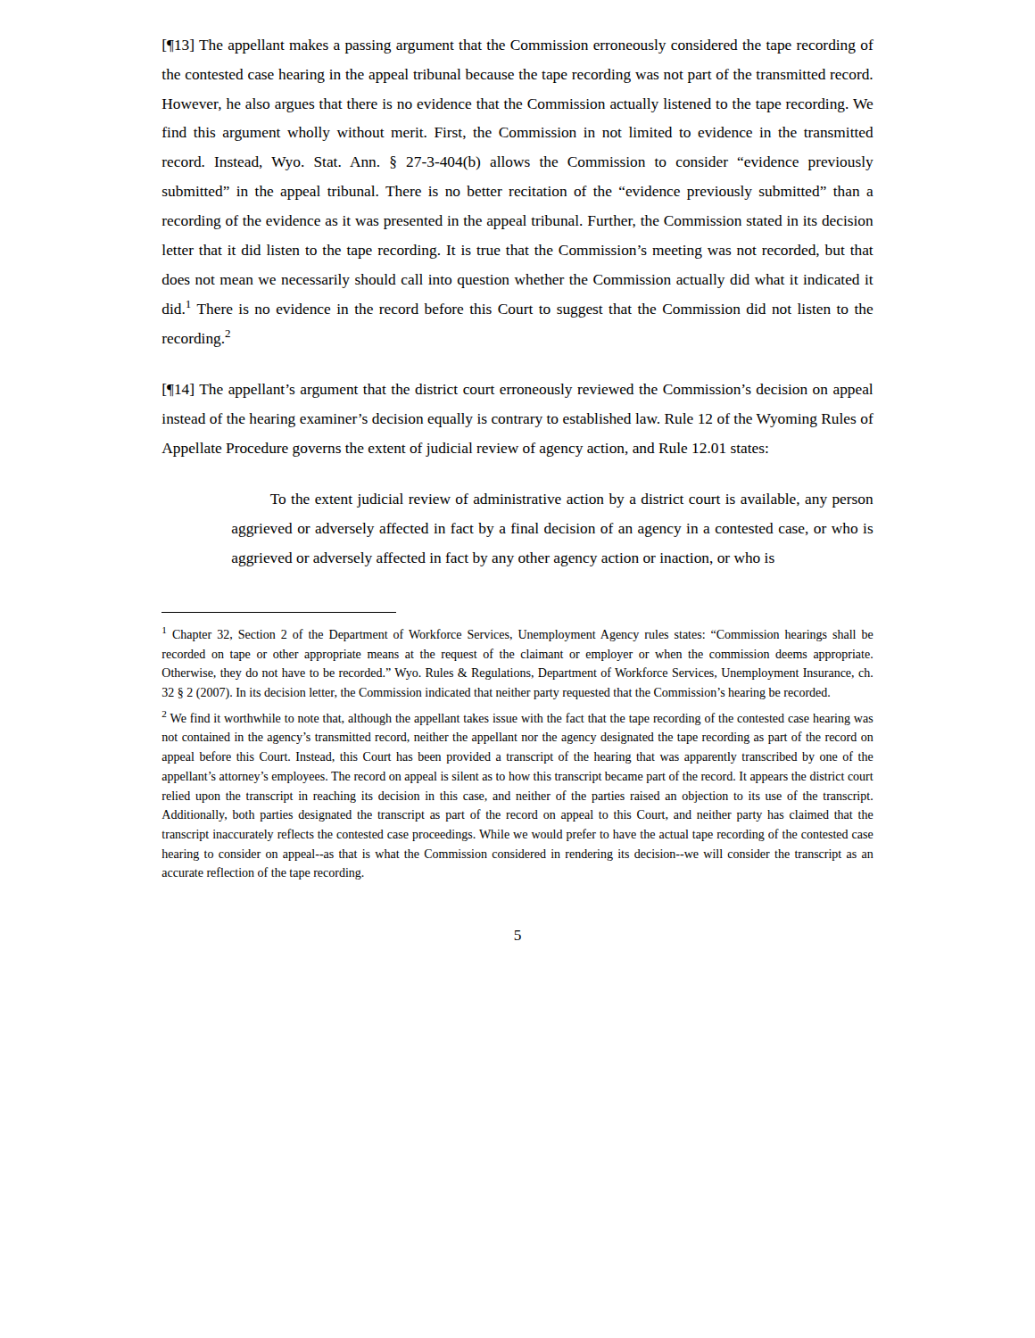[¶13] The appellant makes a passing argument that the Commission erroneously considered the tape recording of the contested case hearing in the appeal tribunal because the tape recording was not part of the transmitted record. However, he also argues that there is no evidence that the Commission actually listened to the tape recording. We find this argument wholly without merit. First, the Commission in not limited to evidence in the transmitted record. Instead, Wyo. Stat. Ann. § 27-3-404(b) allows the Commission to consider “evidence previously submitted” in the appeal tribunal. There is no better recitation of the “evidence previously submitted” than a recording of the evidence as it was presented in the appeal tribunal. Further, the Commission stated in its decision letter that it did listen to the tape recording. It is true that the Commission’s meeting was not recorded, but that does not mean we necessarily should call into question whether the Commission actually did what it indicated it did.1 There is no evidence in the record before this Court to suggest that the Commission did not listen to the recording.2
[¶14] The appellant’s argument that the district court erroneously reviewed the Commission’s decision on appeal instead of the hearing examiner’s decision equally is contrary to established law. Rule 12 of the Wyoming Rules of Appellate Procedure governs the extent of judicial review of agency action, and Rule 12.01 states:
To the extent judicial review of administrative action by a district court is available, any person aggrieved or adversely affected in fact by a final decision of an agency in a contested case, or who is aggrieved or adversely affected in fact by any other agency action or inaction, or who is
1 Chapter 32, Section 2 of the Department of Workforce Services, Unemployment Agency rules states: “Commission hearings shall be recorded on tape or other appropriate means at the request of the claimant or employer or when the commission deems appropriate. Otherwise, they do not have to be recorded.” Wyo. Rules & Regulations, Department of Workforce Services, Unemployment Insurance, ch. 32 § 2 (2007). In its decision letter, the Commission indicated that neither party requested that the Commission’s hearing be recorded.
2 We find it worthwhile to note that, although the appellant takes issue with the fact that the tape recording of the contested case hearing was not contained in the agency’s transmitted record, neither the appellant nor the agency designated the tape recording as part of the record on appeal before this Court. Instead, this Court has been provided a transcript of the hearing that was apparently transcribed by one of the appellant’s attorney’s employees. The record on appeal is silent as to how this transcript became part of the record. It appears the district court relied upon the transcript in reaching its decision in this case, and neither of the parties raised an objection to its use of the transcript. Additionally, both parties designated the transcript as part of the record on appeal to this Court, and neither party has claimed that the transcript inaccurately reflects the contested case proceedings. While we would prefer to have the actual tape recording of the contested case hearing to consider on appeal--as that is what the Commission considered in rendering its decision--we will consider the transcript as an accurate reflection of the tape recording.
5